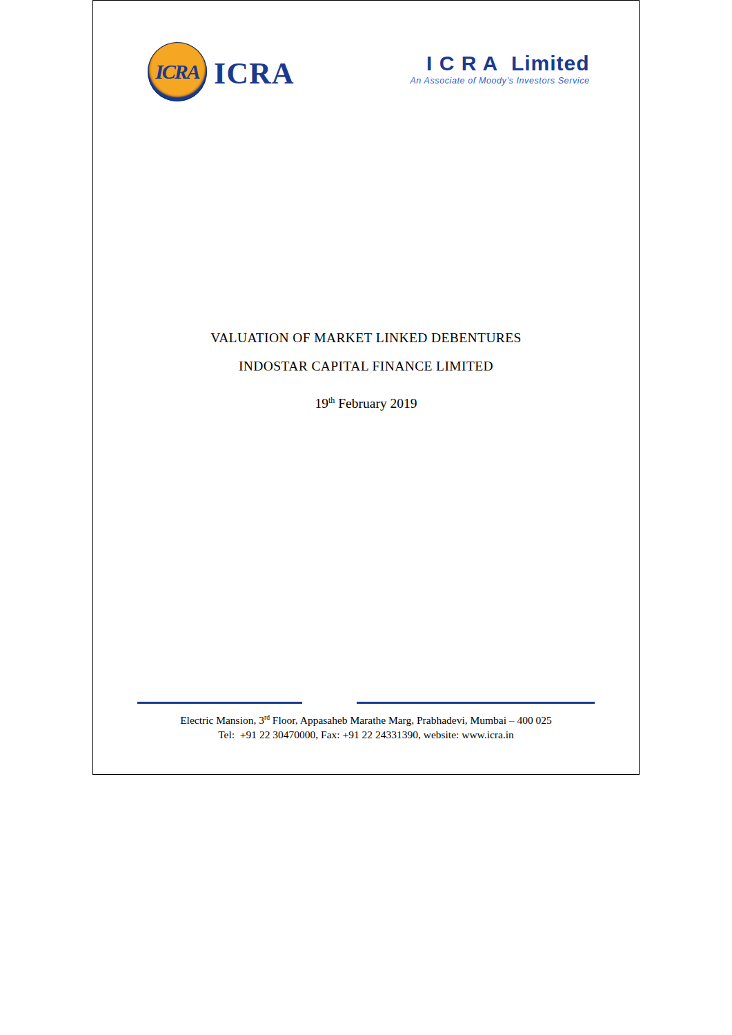ICRA
ICRA
I C R A Limited
An Associate of Moody’s Investors Service
VALUATION OF MARKET LINKED DEBENTURES
INDOSTAR CAPITAL FINANCE LIMITED
19th February 2019
Electric Mansion, 3rd Floor, Appasaheb Marathe Marg, Prabhadevi, Mumbai – 400 025
Tel: +91 22 30470000, Fax: +91 22 24331390, website: www.icra.in